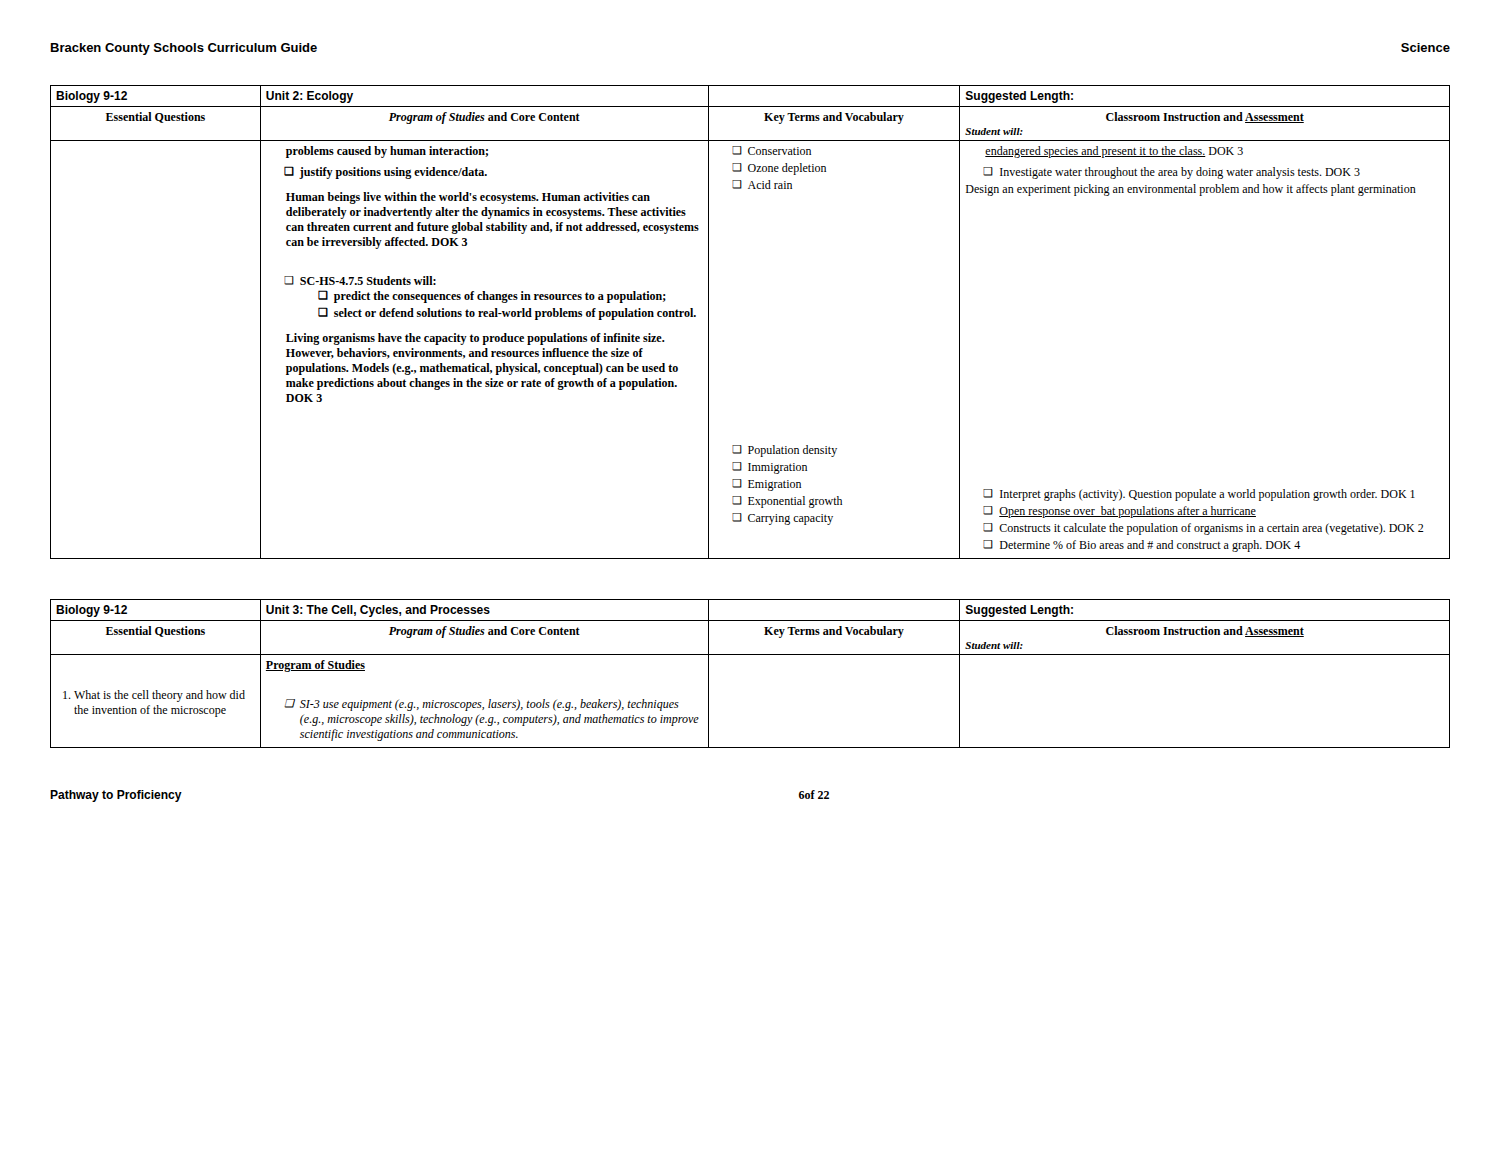Bracken County Schools Curriculum Guide
Science
| Biology 9-12 | Unit 2: Ecology | | Suggested Length: |
| Essential Questions | Program of Studies and Core Content | Key Terms and Vocabulary | Classroom Instruction and Assessment Student will: |
| | problems caused by human interaction; justify positions using evidence/data. Human beings live within the world's ecosystems. Human activities can deliberately or inadvertently alter the dynamics in ecosystems. These activities can threaten current and future global stability and, if not addressed, ecosystems can be irreversibly affected. DOK 3 SC-HS-4.7.5 Students will: predict the consequences of changes in resources to a population; select or defend solutions to real-world problems of population control. Living organisms have the capacity to produce populations of infinite size. However, behaviors, environments, and resources influence the size of populations. Models (e.g., mathematical, physical, conceptual) can be used to make predictions about changes in the size or rate of growth of a population. DOK 3 | Conservation Ozone depletion Acid rain Population density Immigration Emigration Exponential growth Carrying capacity | endangered species and present it to the class. DOK 3 Investigate water throughout the area by doing water analysis tests. DOK 3 Design an experiment picking an environmental problem and how it affects plant germination Interpret graphs (activity). Question populate a world population growth order. DOK 1 Open response over bat populations after a hurricane Constructs it calculate the population of organisms in a certain area (vegetative). DOK 2 Determine % of Bio areas and # and construct a graph. DOK 4 |
| Biology 9-12 | Unit 3: The Cell, Cycles, and Processes | | Suggested Length: |
| Essential Questions | Program of Studies and Core Content | Key Terms and Vocabulary | Classroom Instruction and Assessment Student will: |
| What is the cell theory and how did the invention of the microscope | Program of Studies SI-3 use equipment (e.g., microscopes, lasers), tools (e.g., beakers), techniques (e.g., microscope skills), technology (e.g., computers), and mathematics to improve scientific investigations and communications. | | |
Pathway to Proficiency
6of 22